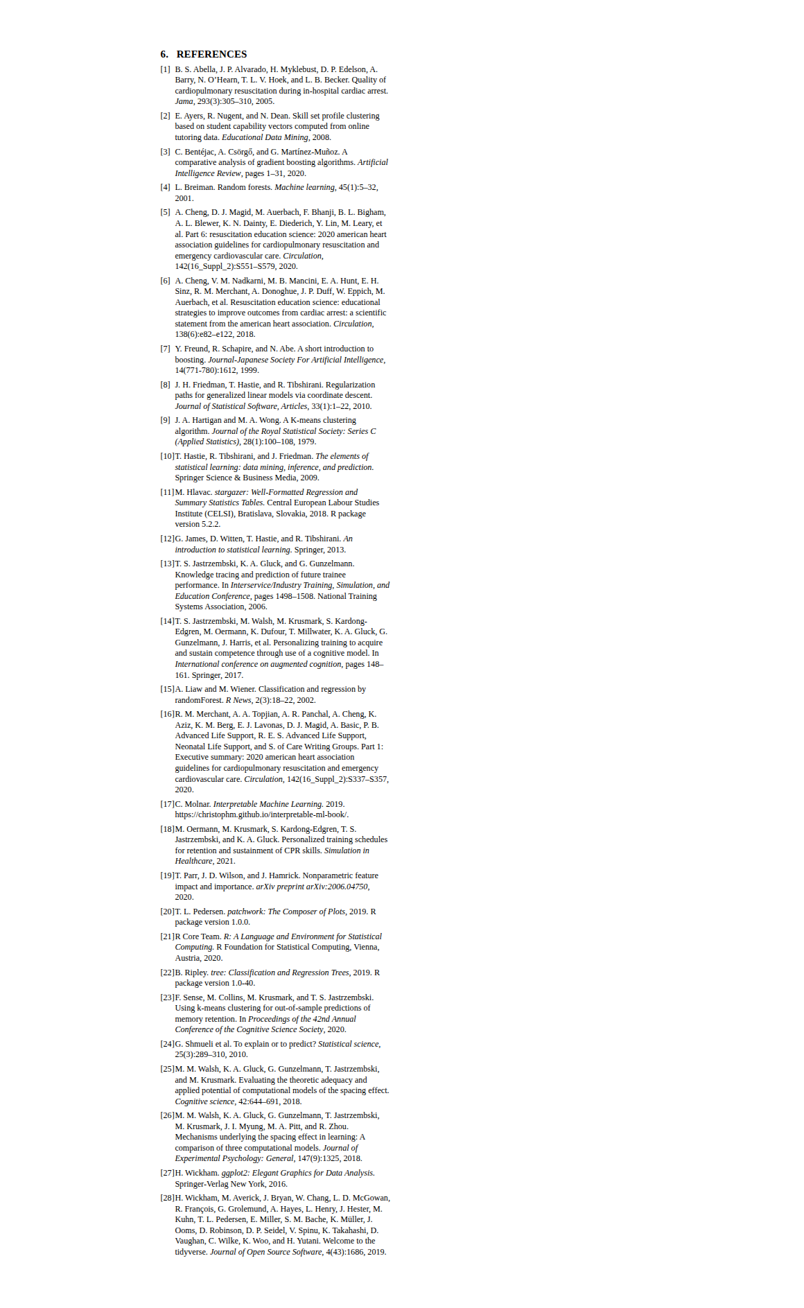6. REFERENCES
[1] B. S. Abella, J. P. Alvarado, H. Myklebust, D. P. Edelson, A. Barry, N. O’Hearn, T. L. V. Hoek, and L. B. Becker. Quality of cardiopulmonary resuscitation during in-hospital cardiac arrest. Jama, 293(3):305–310, 2005.
[2] E. Ayers, R. Nugent, and N. Dean. Skill set profile clustering based on student capability vectors computed from online tutoring data. Educational Data Mining, 2008.
[3] C. Bentéjac, A. Csörgő, and G. Martínez-Muñoz. A comparative analysis of gradient boosting algorithms. Artificial Intelligence Review, pages 1–31, 2020.
[4] L. Breiman. Random forests. Machine learning, 45(1):5–32, 2001.
[5] A. Cheng, D. J. Magid, M. Auerbach, F. Bhanji, B. L. Bigham, A. L. Blewer, K. N. Dainty, E. Diederich, Y. Lin, M. Leary, et al. Part 6: resuscitation education science: 2020 american heart association guidelines for cardiopulmonary resuscitation and emergency cardiovascular care. Circulation, 142(16_Suppl_2):S551–S579, 2020.
[6] A. Cheng, V. M. Nadkarni, M. B. Mancini, E. A. Hunt, E. H. Sinz, R. M. Merchant, A. Donoghue, J. P. Duff, W. Eppich, M. Auerbach, et al. Resuscitation education science: educational strategies to improve outcomes from cardiac arrest: a scientific statement from the american heart association. Circulation, 138(6):e82–e122, 2018.
[7] Y. Freund, R. Schapire, and N. Abe. A short introduction to boosting. Journal-Japanese Society For Artificial Intelligence, 14(771-780):1612, 1999.
[8] J. H. Friedman, T. Hastie, and R. Tibshirani. Regularization paths for generalized linear models via coordinate descent. Journal of Statistical Software, Articles, 33(1):1–22, 2010.
[9] J. A. Hartigan and M. A. Wong. A K-means clustering algorithm. Journal of the Royal Statistical Society: Series C (Applied Statistics), 28(1):100–108, 1979.
[10] T. Hastie, R. Tibshirani, and J. Friedman. The elements of statistical learning: data mining, inference, and prediction. Springer Science & Business Media, 2009.
[11] M. Hlavac. stargazer: Well-Formatted Regression and Summary Statistics Tables. Central European Labour Studies Institute (CELSI), Bratislava, Slovakia, 2018. R package version 5.2.2.
[12] G. James, D. Witten, T. Hastie, and R. Tibshirani. An introduction to statistical learning. Springer, 2013.
[13] T. S. Jastrzembski, K. A. Gluck, and G. Gunzelmann. Knowledge tracing and prediction of future trainee performance. In Interservice/Industry Training, Simulation, and Education Conference, pages 1498–1508. National Training Systems Association, 2006.
[14] T. S. Jastrzembski, M. Walsh, M. Krusmark, S. Kardong-Edgren, M. Oermann, K. Dufour, T. Millwater, K. A. Gluck, G. Gunzelmann, J. Harris, et al. Personalizing training to acquire and sustain competence through use of a cognitive model. In International conference on augmented cognition, pages 148–161. Springer, 2017.
[15] A. Liaw and M. Wiener. Classification and regression by randomForest. R News, 2(3):18–22, 2002.
[16] R. M. Merchant, A. A. Topjian, A. R. Panchal, A. Cheng, K. Aziz, K. M. Berg, E. J. Lavonas, D. J. Magid, A. Basic, P. B. Advanced Life Support, R. E. S. Advanced Life Support, Neonatal Life Support, and S. of Care Writing Groups. Part 1: Executive summary: 2020 american heart association guidelines for cardiopulmonary resuscitation and emergency cardiovascular care. Circulation, 142(16_Suppl_2):S337–S357, 2020.
[17] C. Molnar. Interpretable Machine Learning. 2019. https://christophm.github.io/interpretable-ml-book/.
[18] M. Oermann, M. Krusmark, S. Kardong-Edgren, T. S. Jastrzembski, and K. A. Gluck. Personalized training schedules for retention and sustainment of CPR skills. Simulation in Healthcare, 2021.
[19] T. Parr, J. D. Wilson, and J. Hamrick. Nonparametric feature impact and importance. arXiv preprint arXiv:2006.04750, 2020.
[20] T. L. Pedersen. patchwork: The Composer of Plots, 2019. R package version 1.0.0.
[21] R Core Team. R: A Language and Environment for Statistical Computing. R Foundation for Statistical Computing, Vienna, Austria, 2020.
[22] B. Ripley. tree: Classification and Regression Trees, 2019. R package version 1.0-40.
[23] F. Sense, M. Collins, M. Krusmark, and T. S. Jastrzembski. Using k-means clustering for out-of-sample predictions of memory retention. In Proceedings of the 42nd Annual Conference of the Cognitive Science Society, 2020.
[24] G. Shmueli et al. To explain or to predict? Statistical science, 25(3):289–310, 2010.
[25] M. M. Walsh, K. A. Gluck, G. Gunzelmann, T. Jastrzembski, and M. Krusmark. Evaluating the theoretic adequacy and applied potential of computational models of the spacing effect. Cognitive science, 42:644–691, 2018.
[26] M. M. Walsh, K. A. Gluck, G. Gunzelmann, T. Jastrzembski, M. Krusmark, J. I. Myung, M. A. Pitt, and R. Zhou. Mechanisms underlying the spacing effect in learning: A comparison of three computational models. Journal of Experimental Psychology: General, 147(9):1325, 2018.
[27] H. Wickham. ggplot2: Elegant Graphics for Data Analysis. Springer-Verlag New York, 2016.
[28] H. Wickham, M. Averick, J. Bryan, W. Chang, L. D. McGowan, R. François, G. Grolemund, A. Hayes, L. Henry, J. Hester, M. Kuhn, T. L. Pedersen, E. Miller, S. M. Bache, K. Müller, J. Ooms, D. Robinson, D. P. Seidel, V. Spinu, K. Takahashi, D. Vaughan, C. Wilke, K. Woo, and H. Yutani. Welcome to the tidyverse. Journal of Open Source Software, 4(43):1686, 2019.